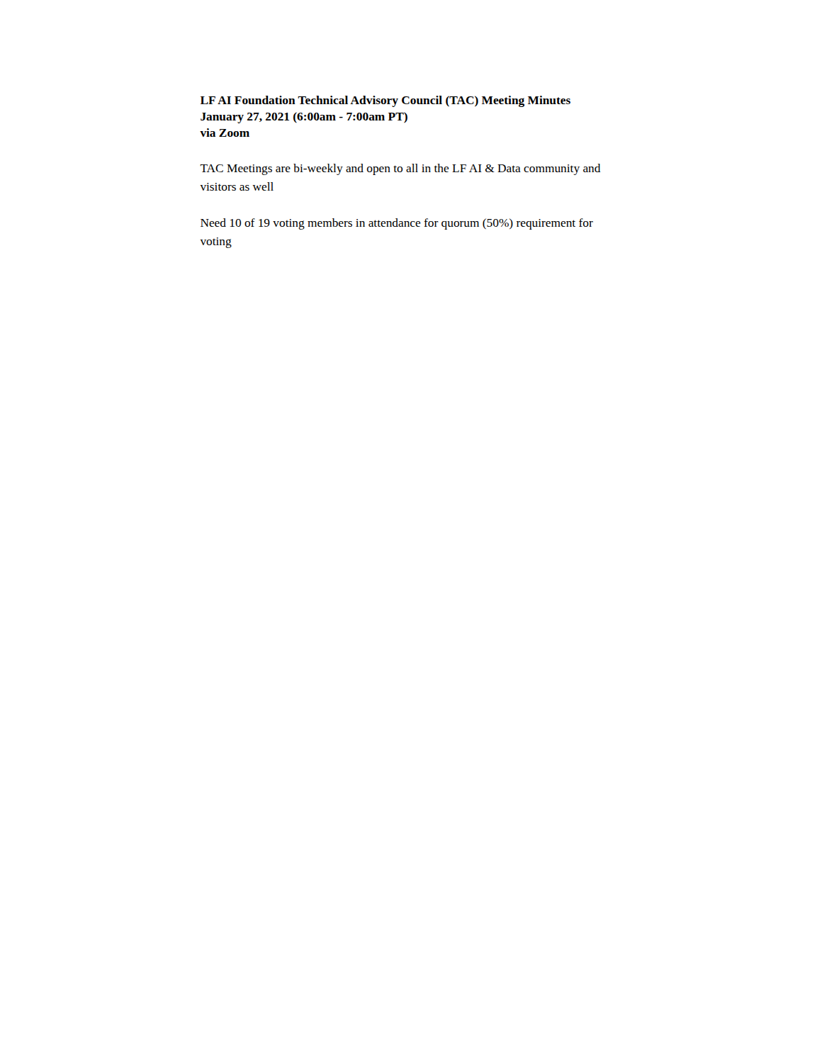LF AI Foundation Technical Advisory Council (TAC) Meeting Minutes January 27, 2021 (6:00am - 7:00am PT) via Zoom
TAC Meetings are bi-weekly and open to all in the LF AI & Data community and visitors as well
Need 10 of 19 voting members in attendance for quorum (50%) requirement for voting